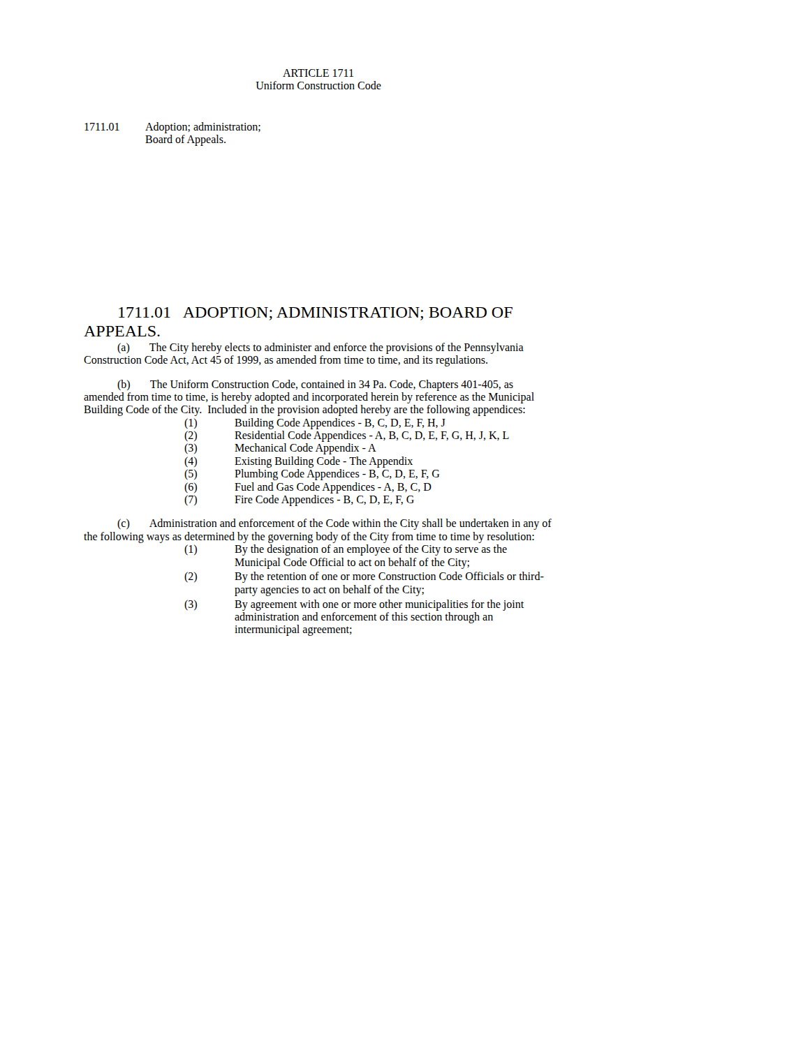ARTICLE 1711
Uniform Construction Code
1711.01
Adoption; administration; Board of Appeals.
1711.01 ADOPTION; ADMINISTRATION; BOARD OF APPEALS.
(a) The City hereby elects to administer and enforce the provisions of the Pennsylvania Construction Code Act, Act 45 of 1999, as amended from time to time, and its regulations.
(b) The Uniform Construction Code, contained in 34 Pa. Code, Chapters 401-405, as amended from time to time, is hereby adopted and incorporated herein by reference as the Municipal Building Code of the City. Included in the provision adopted hereby are the following appendices:
(1)
Building Code Appendices - B, C, D, E, F, H, J
(2)
Residential Code Appendices - A, B, C, D, E, F, G, H, J, K, L
(3)
Mechanical Code Appendix - A
(4)
Existing Building Code - The Appendix
(5)
Plumbing Code Appendices - B, C, D, E, F, G
(6)
Fuel and Gas Code Appendices - A, B, C, D
(7)
Fire Code Appendices - B, C, D, E, F, G
(c) Administration and enforcement of the Code within the City shall be undertaken in any of the following ways as determined by the governing body of the City from time to time by resolution:
(1)
By the designation of an employee of the City to serve as the Municipal Code Official to act on behalf of the City;
(2)
By the retention of one or more Construction Code Officials or third-party agencies to act on behalf of the City;
(3)
By agreement with one or more other municipalities for the joint administration and enforcement of this section through an intermunicipal agreement;